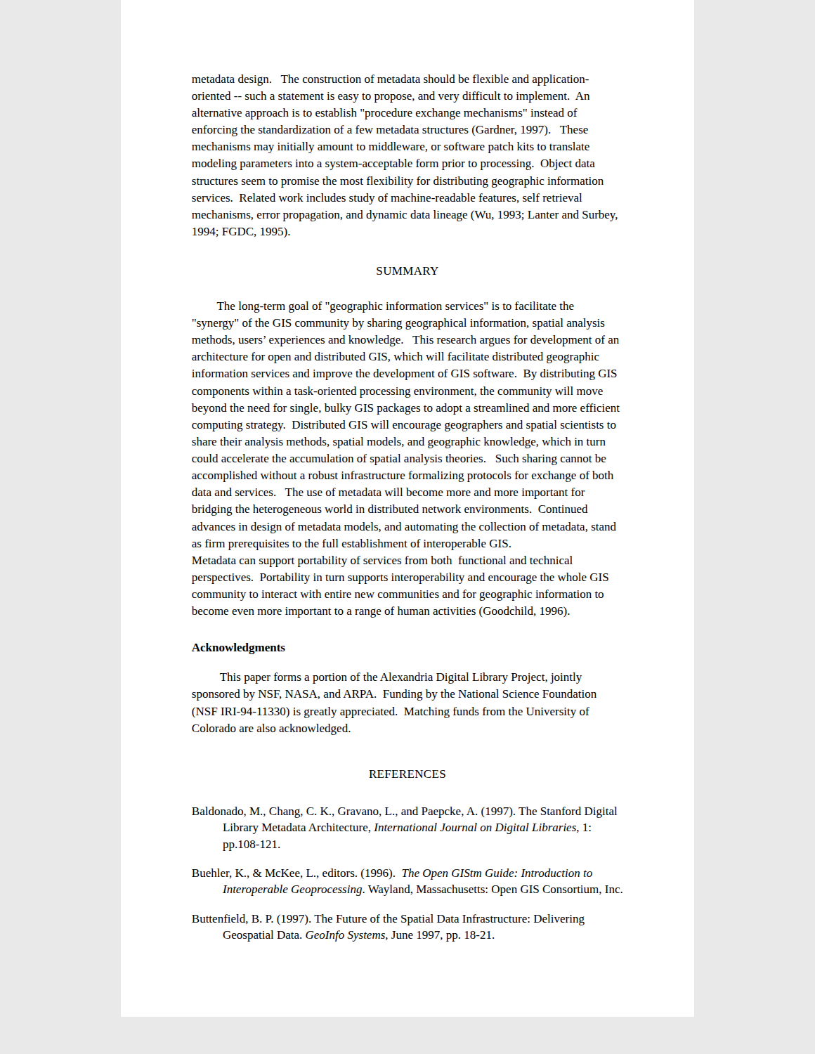metadata design. The construction of metadata should be flexible and application-oriented -- such a statement is easy to propose, and very difficult to implement. An alternative approach is to establish "procedure exchange mechanisms" instead of enforcing the standardization of a few metadata structures (Gardner, 1997). These mechanisms may initially amount to middleware, or software patch kits to translate modeling parameters into a system-acceptable form prior to processing. Object data structures seem to promise the most flexibility for distributing geographic information services. Related work includes study of machine-readable features, self retrieval mechanisms, error propagation, and dynamic data lineage (Wu, 1993; Lanter and Surbey, 1994; FGDC, 1995).
SUMMARY
The long-term goal of "geographic information services" is to facilitate the "synergy" of the GIS community by sharing geographical information, spatial analysis methods, users’ experiences and knowledge. This research argues for development of an architecture for open and distributed GIS, which will facilitate distributed geographic information services and improve the development of GIS software. By distributing GIS components within a task-oriented processing environment, the community will move beyond the need for single, bulky GIS packages to adopt a streamlined and more efficient computing strategy. Distributed GIS will encourage geographers and spatial scientists to share their analysis methods, spatial models, and geographic knowledge, which in turn could accelerate the accumulation of spatial analysis theories. Such sharing cannot be accomplished without a robust infrastructure formalizing protocols for exchange of both data and services. The use of metadata will become more and more important for bridging the heterogeneous world in distributed network environments. Continued advances in design of metadata models, and automating the collection of metadata, stand as firm prerequisites to the full establishment of interoperable GIS.
Metadata can support portability of services from both functional and technical perspectives. Portability in turn supports interoperability and encourage the whole GIS community to interact with entire new communities and for geographic information to become even more important to a range of human activities (Goodchild, 1996).
Acknowledgments
This paper forms a portion of the Alexandria Digital Library Project, jointly sponsored by NSF, NASA, and ARPA. Funding by the National Science Foundation (NSF IRI-94-11330) is greatly appreciated. Matching funds from the University of Colorado are also acknowledged.
REFERENCES
Baldonado, M., Chang, C. K., Gravano, L., and Paepcke, A. (1997). The Stanford Digital Library Metadata Architecture, International Journal on Digital Libraries, 1: pp.108-121.
Buehler, K., & McKee, L., editors. (1996). The Open GIStm Guide: Introduction to Interoperable Geoprocessing. Wayland, Massachusetts: Open GIS Consortium, Inc.
Buttenfield, B. P. (1997). The Future of the Spatial Data Infrastructure: Delivering Geospatial Data. GeoInfo Systems, June 1997, pp. 18-21.